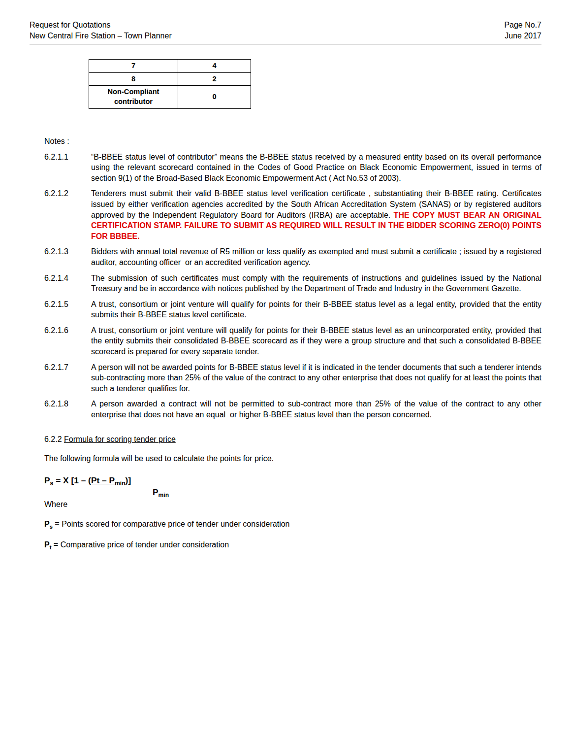Request for Quotations
New Central Fire Station – Town Planner
Page No.7
June 2017
| 7 | 4 |
| 8 | 2 |
| Non-Compliant contributor | 0 |
Notes :
6.2.1.1
“B-BBEE status level of contributor” means the B-BBEE status received by a measured entity based on its overall performance using the relevant scorecard contained in the Codes of Good Practice on Black Economic Empowerment, issued in terms of section 9(1) of the Broad-Based Black Economic Empowerment Act ( Act No.53 of 2003).
6.2.1.2
Tenderers must submit their valid B-BBEE status level verification certificate , substantiating their B-BBEE rating. Certificates issued by either verification agencies accredited by the South African Accreditation System (SANAS) or by registered auditors approved by the Independent Regulatory Board for Auditors (IRBA) are acceptable. THE COPY MUST BEAR AN ORIGINAL CERTIFICATION STAMP. FAILURE TO SUBMIT AS REQUIRED WILL RESULT IN THE BIDDER SCORING ZERO(0) POINTS FOR BBBEE.
6.2.1.3
Bidders with annual total revenue of R5 million or less qualify as exempted and must submit a certificate ; issued by a registered auditor, accounting officer or an accredited verification agency.
6.2.1.4
The submission of such certificates must comply with the requirements of instructions and guidelines issued by the National Treasury and be in accordance with notices published by the Department of Trade and Industry in the Government Gazette.
6.2.1.5
A trust, consortium or joint venture will qualify for points for their B-BBEE status level as a legal entity, provided that the entity submits their B-BBEE status level certificate.
6.2.1.6
A trust, consortium or joint venture will qualify for points for their B-BBEE status level as an unincorporated entity, provided that the entity submits their consolidated B-BBEE scorecard as if they were a group structure and that such a consolidated B-BBEE scorecard is prepared for every separate tender.
6.2.1.7
A person will not be awarded points for B-BBEE status level if it is indicated in the tender documents that such a tenderer intends sub-contracting more than 25% of the value of the contract to any other enterprise that does not qualify for at least the points that such a tenderer qualifies for.
6.2.1.8
A person awarded a contract will not be permitted to sub-contract more than 25% of the value of the contract to any other enterprise that does not have an equal or higher B-BBEE status level than the person concerned.
6.2.2 Formula for scoring tender price
The following formula will be used to calculate the points for price.
Ps = X [1 – (Pt – Pmin)]
Pmin
Where
Ps = Points scored for comparative price of tender under consideration
Pt = Comparative price of tender under consideration